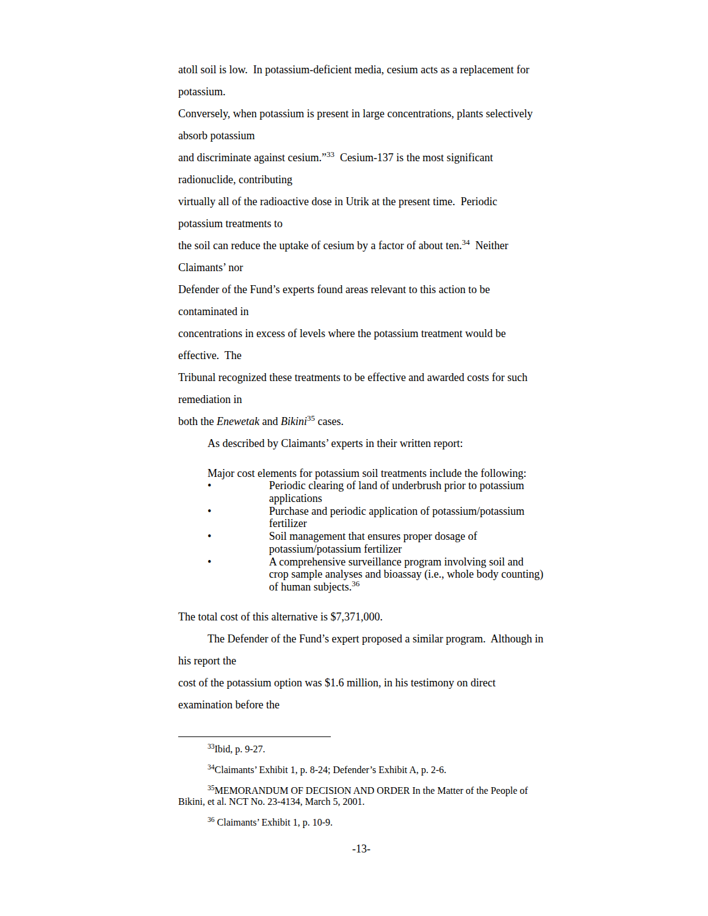atoll soil is low. In potassium-deficient media, cesium acts as a replacement for potassium.
Conversely, when potassium is present in large concentrations, plants selectively absorb potassium
and discriminate against cesium.”33 Cesium-137 is the most significant radionuclide, contributing
virtually all of the radioactive dose in Utrik at the present time. Periodic potassium treatments to
the soil can reduce the uptake of cesium by a factor of about ten.34 Neither Claimants’ nor
Defender of the Fund’s experts found areas relevant to this action to be contaminated in
concentrations in excess of levels where the potassium treatment would be effective. The
Tribunal recognized these treatments to be effective and awarded costs for such remediation in
both the Enewetak and Bikini35 cases.
As described by Claimants’ experts in their written report:
Major cost elements for potassium soil treatments include the following:
•Periodic clearing of land of underbrush prior to potassium applications
•Purchase and periodic application of potassium/potassium fertilizer
•Soil management that ensures proper dosage of potassium/potassium fertilizer
•A comprehensive surveillance program involving soil and crop sample analyses and bioassay (i.e., whole body counting) of human subjects.36
The total cost of this alternative is $7,371,000.
The Defender of the Fund’s expert proposed a similar program. Although in his report the
cost of the potassium option was $1.6 million, in his testimony on direct examination before the
33Ibid, p. 9-27.
34Claimants’ Exhibit 1, p. 8-24; Defender’s Exhibit A, p. 2-6.
35MEMORANDUM OF DECISION AND ORDER In the Matter of the People of Bikini, et al. NCT No. 23-4134, March 5, 2001.
36 Claimants’ Exhibit 1, p. 10-9.
-13-